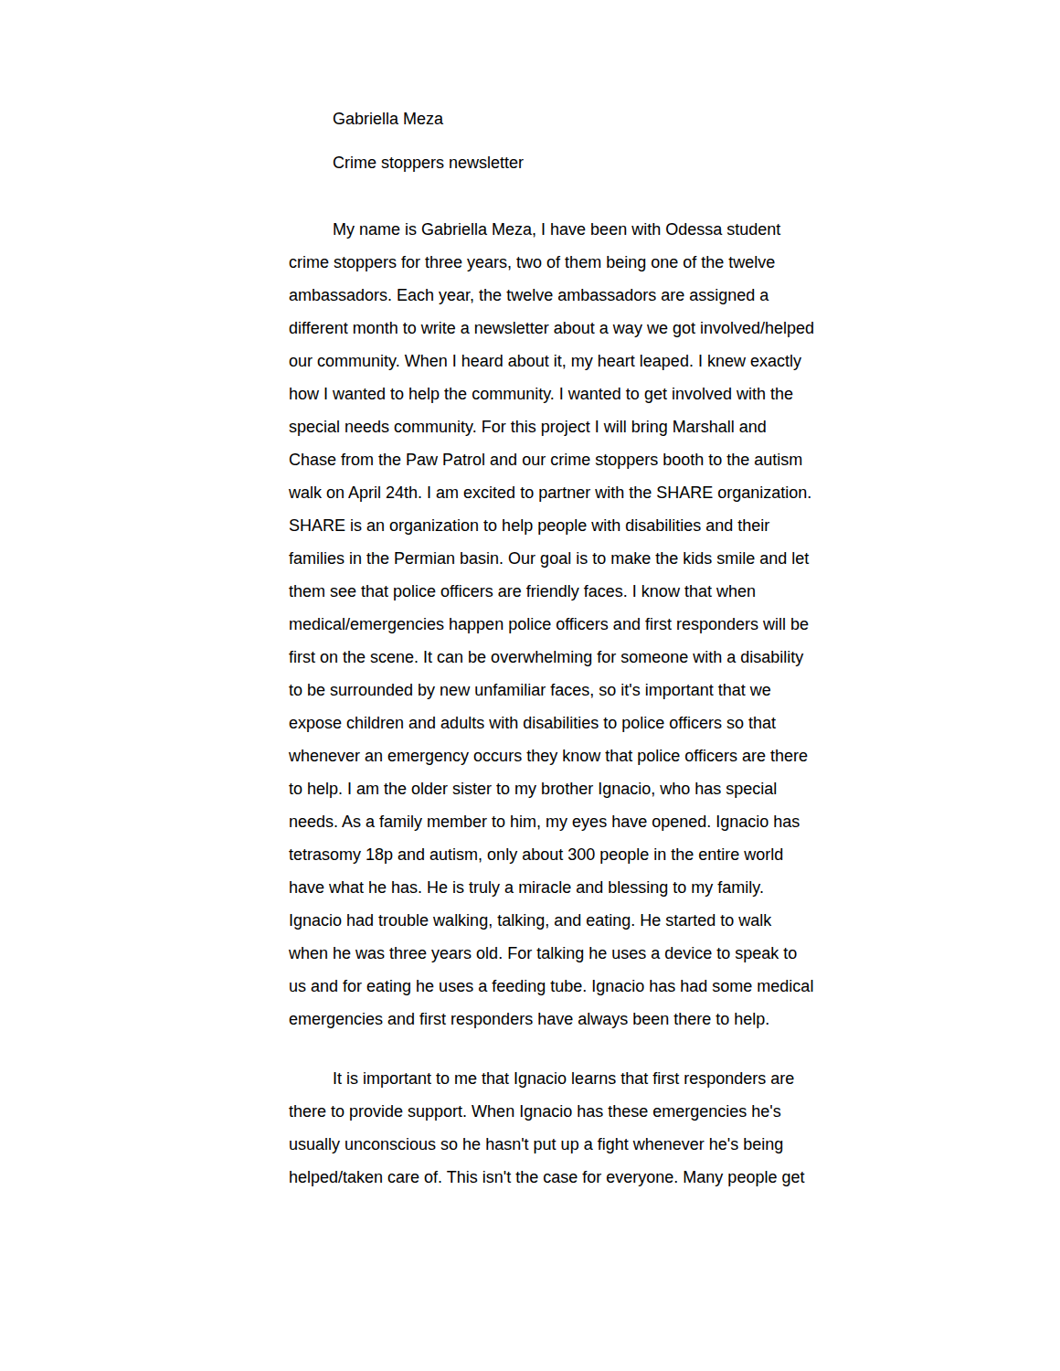Gabriella Meza
Crime stoppers newsletter
My name is Gabriella Meza, I have been with Odessa student crime stoppers for three years, two of them being one of the twelve ambassadors. Each year, the twelve ambassadors are assigned a different month to write a newsletter about a way we got involved/helped our community. When I heard about it, my heart leaped. I knew exactly how I wanted to help the community. I wanted to get involved with the special needs community. For this project I will bring Marshall and Chase from the Paw Patrol and our crime stoppers booth to the autism walk on April 24th. I am excited to partner with the SHARE organization. SHARE is an organization to help people with disabilities and their families in the Permian basin. Our goal is to make the kids smile and let them see that police officers are friendly faces. I know that when medical/emergencies happen police officers and first responders will be first on the scene. It can be overwhelming for someone with a disability to be surrounded by new unfamiliar faces, so it's important that we expose children and adults with disabilities to police officers so that whenever an emergency occurs they know that police officers are there to help. I am the older sister to my brother Ignacio, who has special needs. As a family member to him, my eyes have opened. Ignacio has tetrasomy 18p and autism, only about 300 people in the entire world have what he has. He is truly a miracle and blessing to my family. Ignacio had trouble walking, talking, and eating. He started to walk when he was three years old. For talking he uses a device to speak to us and for eating he uses a feeding tube. Ignacio has had some medical emergencies and first responders have always been there to help.
It is important to me that Ignacio learns that first responders are there to provide support. When Ignacio has these emergencies he's usually unconscious so he hasn't put up a fight whenever he's being helped/taken care of. This isn't the case for everyone. Many people get